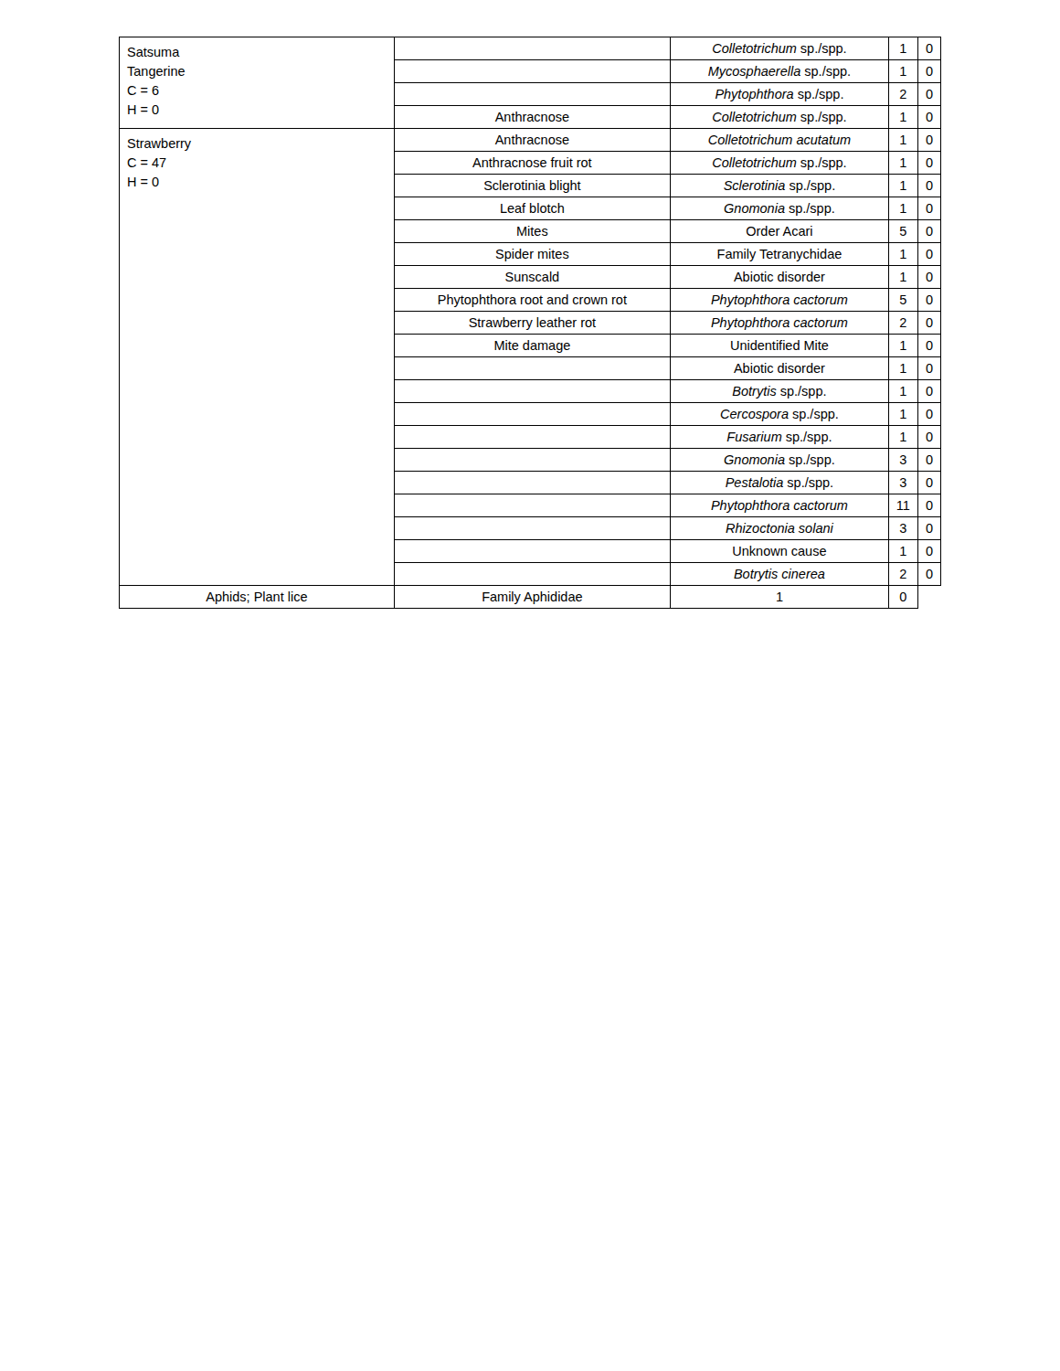| Satsuma Tangerine C = 6 H = 0 | | Colletotrichum sp./spp. | 1 | 0 |
| | Mycosphaerella sp./spp. | 1 | 0 |
| | Phytophthora sp./spp. | 2 | 0 |
| Anthracnose | Colletotrichum sp./spp. | 1 | 0 |
| Strawberry C = 47 H = 0 | Anthracnose | Colletotrichum acutatum | 1 | 0 |
| Anthracnose fruit rot | Colletotrichum sp./spp. | 1 | 0 |
| Sclerotinia blight | Sclerotinia sp./spp. | 1 | 0 |
| Leaf blotch | Gnomonia sp./spp. | 1 | 0 |
| Mites | Order Acari | 5 | 0 |
| Spider mites | Family Tetranychidae | 1 | 0 |
| Sunscald | Abiotic disorder | 1 | 0 |
| Phytophthora root and crown rot | Phytophthora cactorum | 5 | 0 |
| Strawberry leather rot | Phytophthora cactorum | 2 | 0 |
| Mite damage | Unidentified Mite | 1 | 0 |
| | Abiotic disorder | 1 | 0 |
| | Botrytis sp./spp. | 1 | 0 |
| | Cercospora sp./spp. | 1 | 0 |
| | Fusarium sp./spp. | 1 | 0 |
| | Gnomonia sp./spp. | 3 | 0 |
| | Pestalotia sp./spp. | 3 | 0 |
| | Phytophthora cactorum | 11 | 0 |
| | Rhizoctonia solani | 3 | 0 |
| | Unknown cause | 1 | 0 |
| | Botrytis cinerea | 2 | 0 |
| Aphids; Plant lice | Family Aphididae | 1 | 0 |